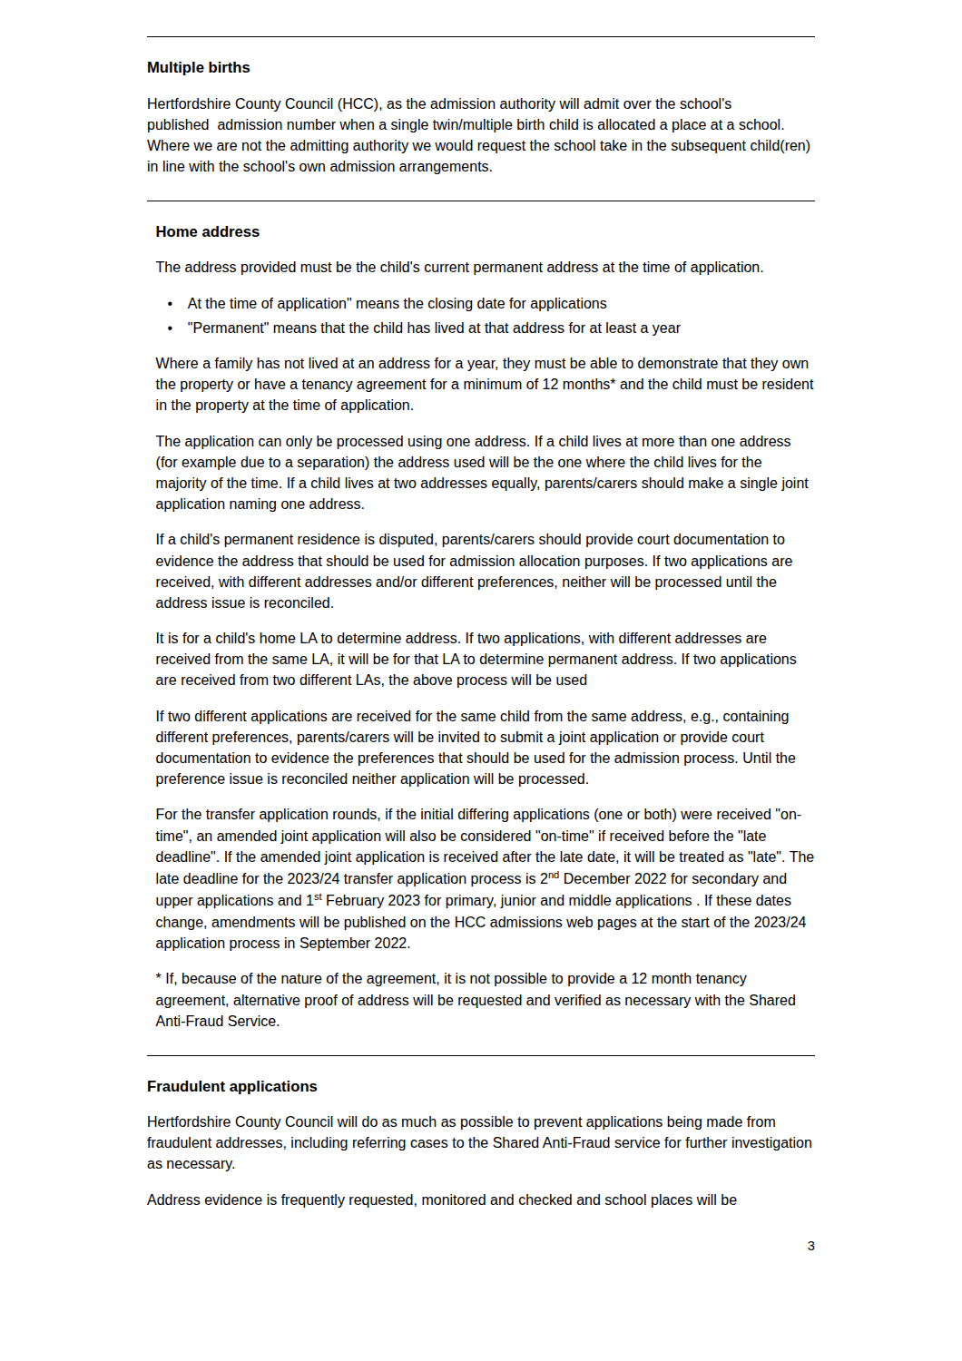Multiple births
Hertfordshire County Council (HCC), as the admission authority will admit over the school's published admission number when a single twin/multiple birth child is allocated a place at a school. Where we are not the admitting authority we would request the school take in the subsequent child(ren) in line with the school's own admission arrangements.
Home address
The address provided must be the child's current permanent address at the time of application.
At the time of application" means the closing date for applications
"Permanent" means that the child has lived at that address for at least a year
Where a family has not lived at an address for a year, they must be able to demonstrate that they own the property or have a tenancy agreement for a minimum of 12 months* and the child must be resident in the property at the time of application.
The application can only be processed using one address. If a child lives at more than one address (for example due to a separation) the address used will be the one where the child lives for the majority of the time. If a child lives at two addresses equally, parents/carers should make a single joint application naming one address.
If a child's permanent residence is disputed, parents/carers should provide court documentation to evidence the address that should be used for admission allocation purposes. If two applications are received, with different addresses and/or different preferences, neither will be processed until the address issue is reconciled.
It is for a child's home LA to determine address. If two applications, with different addresses are received from the same LA, it will be for that LA to determine permanent address. If two applications are received from two different LAs, the above process will be used
If two different applications are received for the same child from the same address, e.g., containing different preferences, parents/carers will be invited to submit a joint application or provide court documentation to evidence the preferences that should be used for the admission process. Until the preference issue is reconciled neither application will be processed.
For the transfer application rounds, if the initial differing applications (one or both) were received "on-time", an amended joint application will also be considered "on-time" if received before the "late deadline". If the amended joint application is received after the late date, it will be treated as "late". The late deadline for the 2023/24 transfer application process is 2nd December 2022 for secondary and upper applications and 1st February 2023 for primary, junior and middle applications . If these dates change, amendments will be published on the HCC admissions web pages at the start of the 2023/24 application process in September 2022.
* If, because of the nature of the agreement, it is not possible to provide a 12 month tenancy agreement, alternative proof of address will be requested and verified as necessary with the Shared Anti-Fraud Service.
Fraudulent applications
Hertfordshire County Council will do as much as possible to prevent applications being made from fraudulent addresses, including referring cases to the Shared Anti-Fraud service for further investigation as necessary.
Address evidence is frequently requested, monitored and checked and school places will be
3